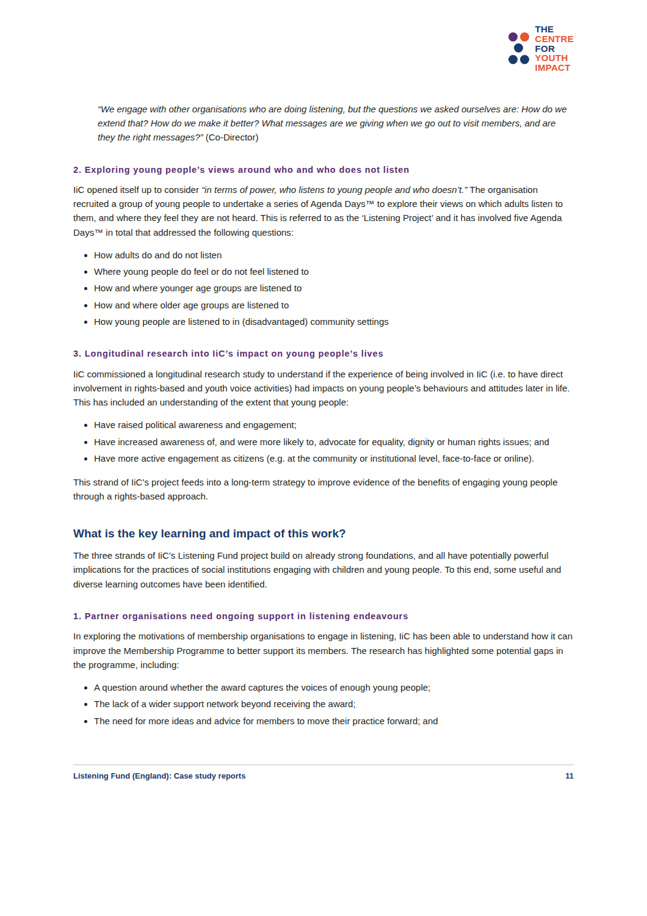THE
CENTRE
FOR
YOUTH
IMPACT
“We engage with other organisations who are doing listening, but the questions we asked ourselves are: How do we extend that? How do we make it better? What messages are we giving when we go out to visit members, and are they the right messages?” (Co-Director)
2. Exploring young people’s views around who and who does not listen
IiC opened itself up to consider “in terms of power, who listens to young people and who doesn’t.” The organisation recruited a group of young people to undertake a series of Agenda Days™ to explore their views on which adults listen to them, and where they feel they are not heard. This is referred to as the ‘Listening Project’ and it has involved five Agenda Days™ in total that addressed the following questions:
How adults do and do not listen
Where young people do feel or do not feel listened to
How and where younger age groups are listened to
How and where older age groups are listened to
How young people are listened to in (disadvantaged) community settings
3. Longitudinal research into IiC’s impact on young people’s lives
IiC commissioned a longitudinal research study to understand if the experience of being involved in IiC (i.e. to have direct involvement in rights-based and youth voice activities) had impacts on young people’s behaviours and attitudes later in life. This has included an understanding of the extent that young people:
Have raised political awareness and engagement;
Have increased awareness of, and were more likely to, advocate for equality, dignity or human rights issues; and
Have more active engagement as citizens (e.g. at the community or institutional level, face-to-face or online).
This strand of IiC’s project feeds into a long-term strategy to improve evidence of the benefits of engaging young people through a rights-based approach.
What is the key learning and impact of this work?
The three strands of IiC’s Listening Fund project build on already strong foundations, and all have potentially powerful implications for the practices of social institutions engaging with children and young people. To this end, some useful and diverse learning outcomes have been identified.
1. Partner organisations need ongoing support in listening endeavours
In exploring the motivations of membership organisations to engage in listening, IiC has been able to understand how it can improve the Membership Programme to better support its members. The research has highlighted some potential gaps in the programme, including:
A question around whether the award captures the voices of enough young people;
The lack of a wider support network beyond receiving the award;
The need for more ideas and advice for members to move their practice forward; and
Listening Fund (England): Case study reports 11